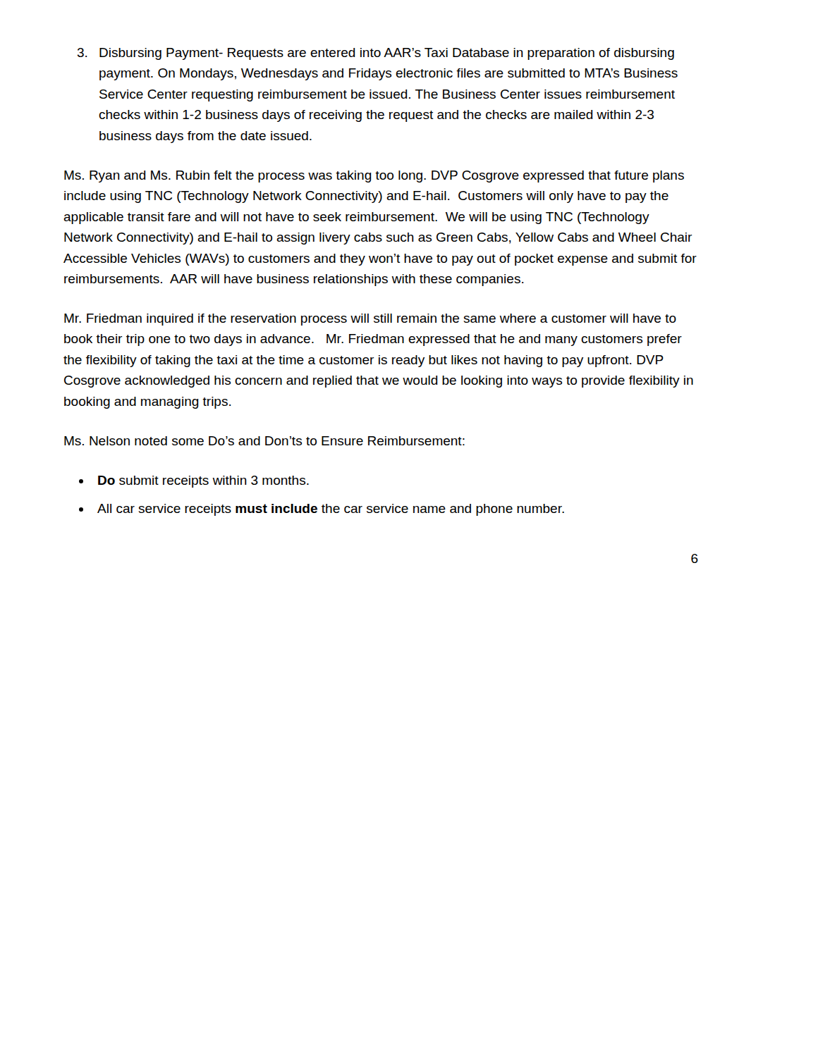Disbursing Payment- Requests are entered into AAR’s Taxi Database in preparation of disbursing payment. On Mondays, Wednesdays and Fridays electronic files are submitted to MTA’s Business Service Center requesting reimbursement be issued. The Business Center issues reimbursement checks within 1-2 business days of receiving the request and the checks are mailed within 2-3 business days from the date issued.
Ms. Ryan and Ms. Rubin felt the process was taking too long. DVP Cosgrove expressed that future plans include using TNC (Technology Network Connectivity) and E-hail. Customers will only have to pay the applicable transit fare and will not have to seek reimbursement. We will be using TNC (Technology Network Connectivity) and E-hail to assign livery cabs such as Green Cabs, Yellow Cabs and Wheel Chair Accessible Vehicles (WAVs) to customers and they won’t have to pay out of pocket expense and submit for reimbursements. AAR will have business relationships with these companies.
Mr. Friedman inquired if the reservation process will still remain the same where a customer will have to book their trip one to two days in advance. Mr. Friedman expressed that he and many customers prefer the flexibility of taking the taxi at the time a customer is ready but likes not having to pay upfront. DVP Cosgrove acknowledged his concern and replied that we would be looking into ways to provide flexibility in booking and managing trips.
Ms. Nelson noted some Do’s and Don’ts to Ensure Reimbursement:
Do submit receipts within 3 months.
All car service receipts must include the car service name and phone number.
6